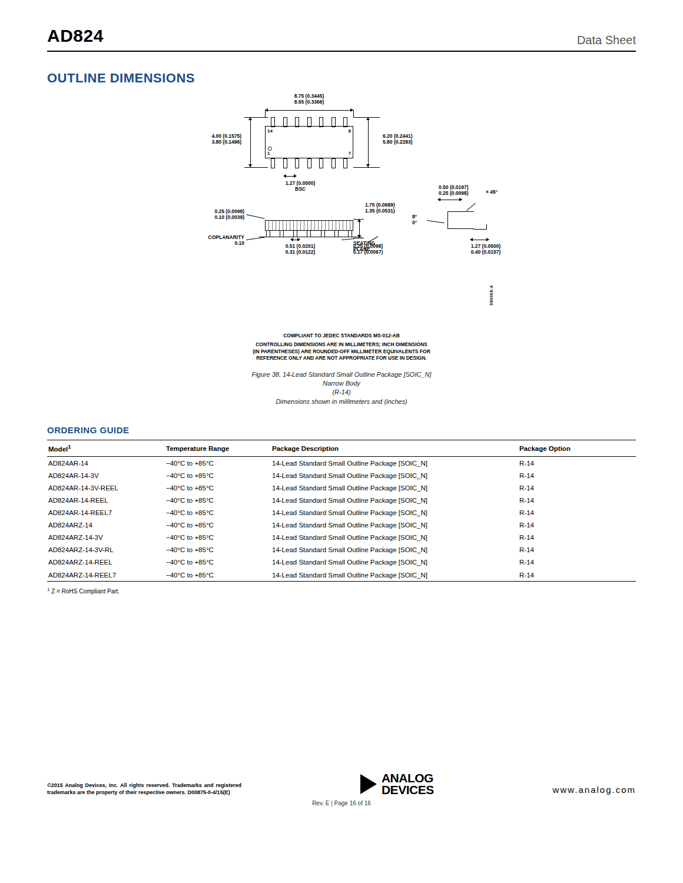AD824
Data Sheet
OUTLINE DIMENSIONS
8.75 (0.3445)
8.55 (0.3366)
14 8 1 7
4.00 (0.1575)
3.80 (0.1496)
6.20 (0.2441)
5.80 (0.2283)
1.27 (0.0500)
BSC
0.25 (0.0098)
0.10 (0.0039)
COPLANARITY
0.10
1.75 (0.0689)
1.35 (0.0531)
SEATING
PLANE
0.51 (0.0201)
0.31 (0.0122)
0.25 (0.0098)
0.17 (0.0067)
0.50 (0.0197)
0.25 (0.0098)
× 45°
8°
0°
1.27 (0.0500)
0.40 (0.0157)
060006-A
COMPLIANT TO JEDEC STANDARDS MS-012-AB
CONTROLLING DIMENSIONS ARE IN MILLIMETERS; INCH DIMENSIONS
(IN PARENTHESES) ARE ROUNDED-OFF MILLIMETER EQUIVALENTS FOR
REFERENCE ONLY AND ARE NOT APPROPRIATE FOR USE IN DESIGN.
Figure 38. 14-Lead Standard Small Outline Package [SOIC_N]
Narrow Body
(R-14)
Dimensions shown in millimeters and (inches)
ORDERING GUIDE
| Model 1 | Temperature Range | Package Description | Package Option |
| --- | --- | --- | --- |
| AD824AR-14 | −40°C to +85°C | 14-Lead Standard Small Outline Package [SOIC_N] | R-14 |
| AD824AR-14-3V | −40°C to +85°C | 14-Lead Standard Small Outline Package [SOIC_N] | R-14 |
| AD824AR-14-3V-REEL | −40°C to +85°C | 14-Lead Standard Small Outline Package [SOIC_N] | R-14 |
| AD824AR-14-REEL | −40°C to +85°C | 14-Lead Standard Small Outline Package [SOIC_N] | R-14 |
| AD824AR-14-REEL7 | −40°C to +85°C | 14-Lead Standard Small Outline Package [SOIC_N] | R-14 |
| AD824ARZ-14 | −40°C to +85°C | 14-Lead Standard Small Outline Package [SOIC_N] | R-14 |
| AD824ARZ-14-3V | −40°C to +85°C | 14-Lead Standard Small Outline Package [SOIC_N] | R-14 |
| AD824ARZ-14-3V-RL | −40°C to +85°C | 14-Lead Standard Small Outline Package [SOIC_N] | R-14 |
| AD824ARZ-14-REEL | −40°C to +85°C | 14-Lead Standard Small Outline Package [SOIC_N] | R-14 |
| AD824ARZ-14-REEL7 | −40°C to +85°C | 14-Lead Standard Small Outline Package [SOIC_N] | R-14 |
1 Z = RoHS Compliant Part.
©2015 Analog Devices, Inc. All rights reserved. Trademarks and registered trademarks are the property of their respective owners. D00875-0-4/15(E)
ANALOG DEVICES
www.analog.com
Rev. E | Page 16 of 16